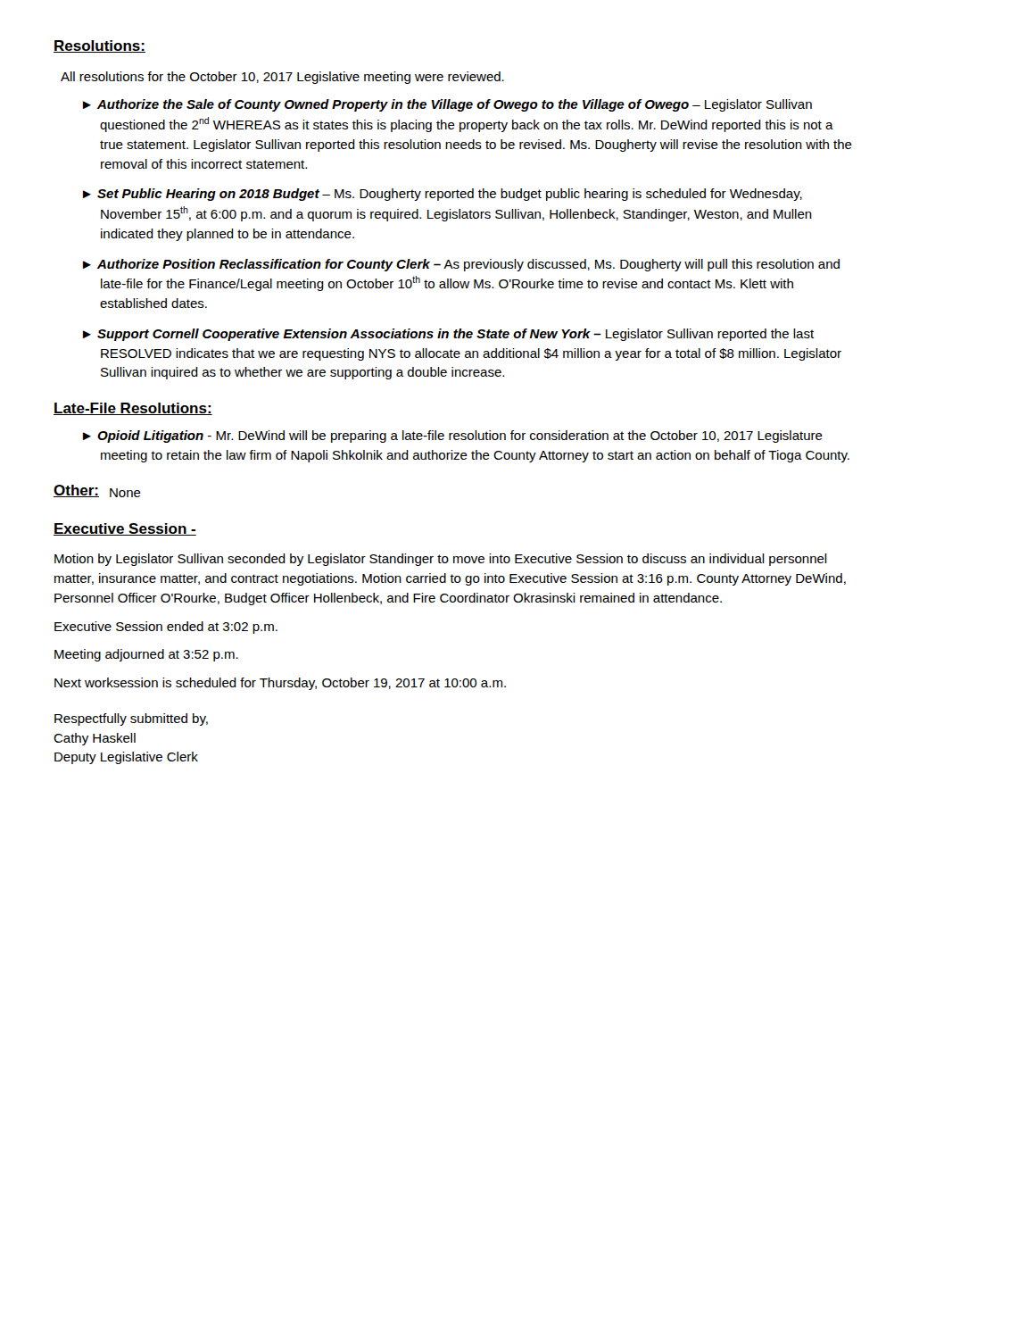Resolutions:
All resolutions for the October 10, 2017 Legislative meeting were reviewed.
► Authorize the Sale of County Owned Property in the Village of Owego to the Village of Owego – Legislator Sullivan questioned the 2nd WHEREAS as it states this is placing the property back on the tax rolls. Mr. DeWind reported this is not a true statement. Legislator Sullivan reported this resolution needs to be revised. Ms. Dougherty will revise the resolution with the removal of this incorrect statement.
► Set Public Hearing on 2018 Budget – Ms. Dougherty reported the budget public hearing is scheduled for Wednesday, November 15th, at 6:00 p.m. and a quorum is required. Legislators Sullivan, Hollenbeck, Standinger, Weston, and Mullen indicated they planned to be in attendance.
► Authorize Position Reclassification for County Clerk – As previously discussed, Ms. Dougherty will pull this resolution and late-file for the Finance/Legal meeting on October 10th to allow Ms. O'Rourke time to revise and contact Ms. Klett with established dates.
► Support Cornell Cooperative Extension Associations in the State of New York – Legislator Sullivan reported the last RESOLVED indicates that we are requesting NYS to allocate an additional $4 million a year for a total of $8 million. Legislator Sullivan inquired as to whether we are supporting a double increase.
Late-File Resolutions:
► Opioid Litigation - Mr. DeWind will be preparing a late-file resolution for consideration at the October 10, 2017 Legislature meeting to retain the law firm of Napoli Shkolnik and authorize the County Attorney to start an action on behalf of Tioga County.
Other:
None
Executive Session -
Motion by Legislator Sullivan seconded by Legislator Standinger to move into Executive Session to discuss an individual personnel matter, insurance matter, and contract negotiations. Motion carried to go into Executive Session at 3:16 p.m. County Attorney DeWind, Personnel Officer O'Rourke, Budget Officer Hollenbeck, and Fire Coordinator Okrasinski remained in attendance.
Executive Session ended at 3:02 p.m.
Meeting adjourned at 3:52 p.m.
Next worksession is scheduled for Thursday, October 19, 2017 at 10:00 a.m.
Respectfully submitted by,
Cathy Haskell
Deputy Legislative Clerk